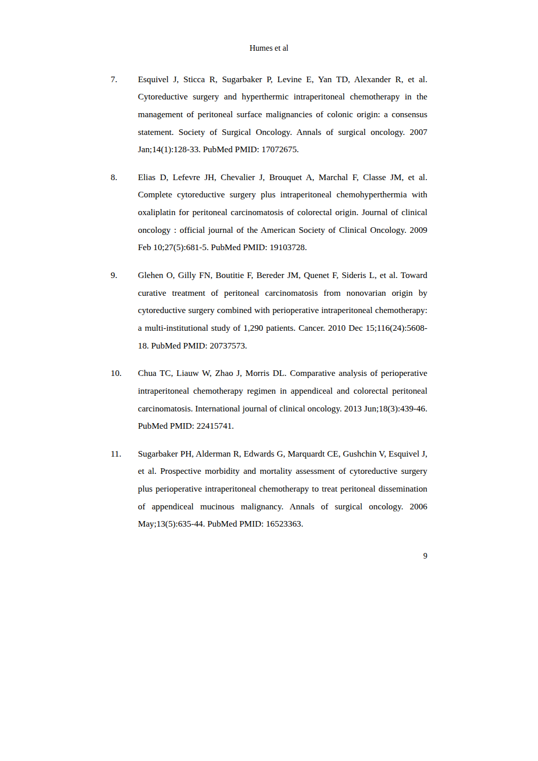Humes et al
7. Esquivel J, Sticca R, Sugarbaker P, Levine E, Yan TD, Alexander R, et al. Cytoreductive surgery and hyperthermic intraperitoneal chemotherapy in the management of peritoneal surface malignancies of colonic origin: a consensus statement. Society of Surgical Oncology. Annals of surgical oncology. 2007 Jan;14(1):128-33. PubMed PMID: 17072675.
8. Elias D, Lefevre JH, Chevalier J, Brouquet A, Marchal F, Classe JM, et al. Complete cytoreductive surgery plus intraperitoneal chemohyperthermia with oxaliplatin for peritoneal carcinomatosis of colorectal origin. Journal of clinical oncology : official journal of the American Society of Clinical Oncology. 2009 Feb 10;27(5):681-5. PubMed PMID: 19103728.
9. Glehen O, Gilly FN, Boutitie F, Bereder JM, Quenet F, Sideris L, et al. Toward curative treatment of peritoneal carcinomatosis from nonovarian origin by cytoreductive surgery combined with perioperative intraperitoneal chemotherapy: a multi-institutional study of 1,290 patients. Cancer. 2010 Dec 15;116(24):5608-18. PubMed PMID: 20737573.
10. Chua TC, Liauw W, Zhao J, Morris DL. Comparative analysis of perioperative intraperitoneal chemotherapy regimen in appendiceal and colorectal peritoneal carcinomatosis. International journal of clinical oncology. 2013 Jun;18(3):439-46. PubMed PMID: 22415741.
11. Sugarbaker PH, Alderman R, Edwards G, Marquardt CE, Gushchin V, Esquivel J, et al. Prospective morbidity and mortality assessment of cytoreductive surgery plus perioperative intraperitoneal chemotherapy to treat peritoneal dissemination of appendiceal mucinous malignancy. Annals of surgical oncology. 2006 May;13(5):635-44. PubMed PMID: 16523363.
9